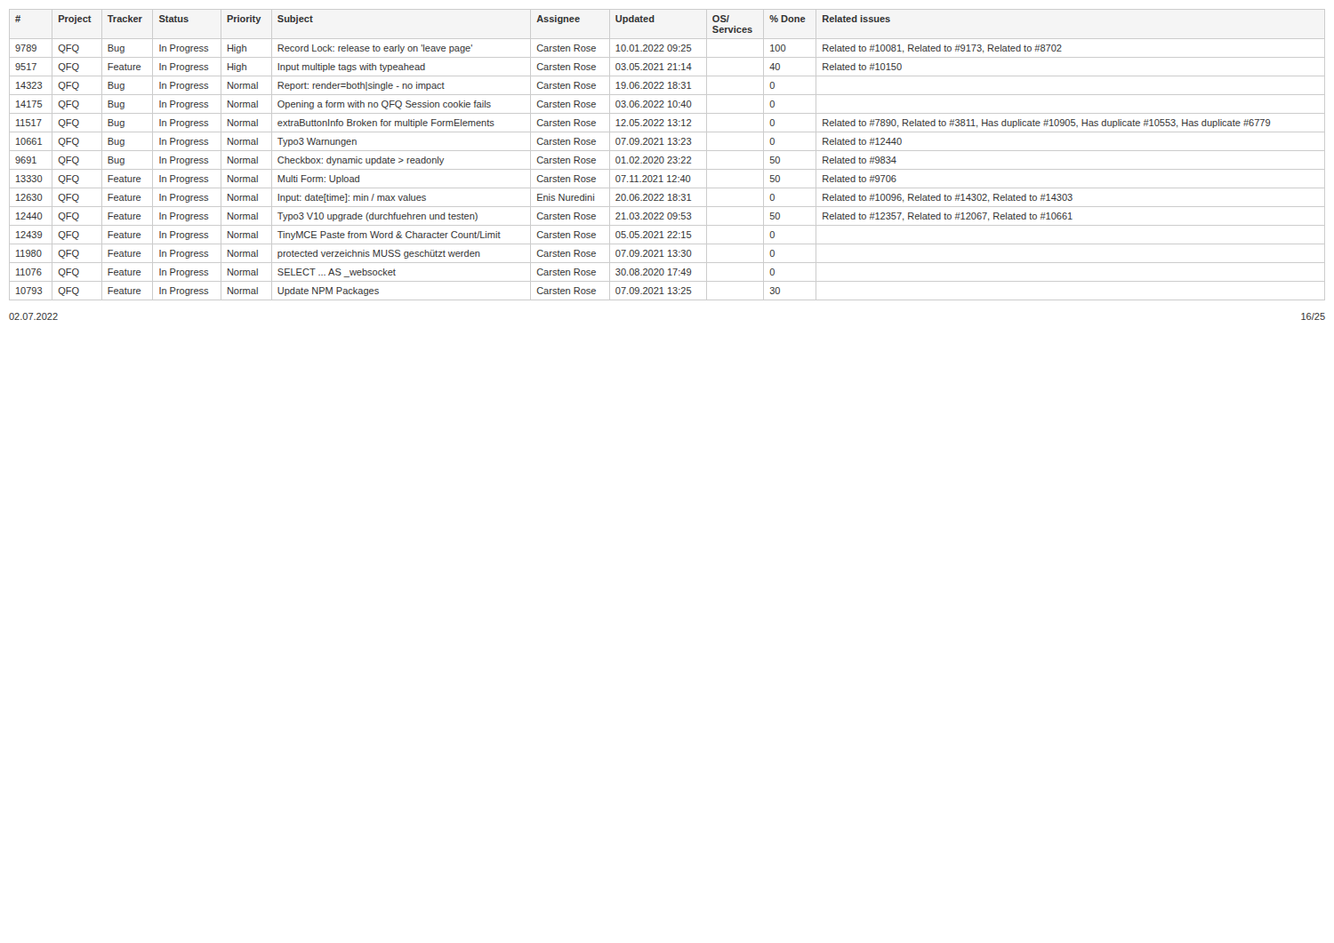| # | Project | Tracker | Status | Priority | Subject | Assignee | Updated | OS/ Services | % Done | Related issues |
| --- | --- | --- | --- | --- | --- | --- | --- | --- | --- | --- |
| 9789 | QFQ | Bug | In Progress | High | Record Lock: release to early on 'leave page' | Carsten Rose | 10.01.2022 09:25 | | 100 | Related to #10081, Related to #9173, Related to #8702 |
| 9517 | QFQ | Feature | In Progress | High | Input multiple tags with typeahead | Carsten Rose | 03.05.2021 21:14 | | 40 | Related to #10150 |
| 14323 | QFQ | Bug | In Progress | Normal | Report: render=both/single - no impact | Carsten Rose | 19.06.2022 18:31 | | 0 | |
| 14175 | QFQ | Bug | In Progress | Normal | Opening a form with no QFQ Session cookie fails | Carsten Rose | 03.06.2022 10:40 | | 0 | |
| 11517 | QFQ | Bug | In Progress | Normal | extraButtonInfo Broken for multiple FormElements | Carsten Rose | 12.05.2022 13:12 | | 0 | Related to #7890, Related to #3811, Has duplicate #10905, Has duplicate #10553, Has duplicate #6779 |
| 10661 | QFQ | Bug | In Progress | Normal | Typo3 Warnungen | Carsten Rose | 07.09.2021 13:23 | | 0 | Related to #12440 |
| 9691 | QFQ | Bug | In Progress | Normal | Checkbox: dynamic update > readonly | Carsten Rose | 01.02.2020 23:22 | | 50 | Related to #9834 |
| 13330 | QFQ | Feature | In Progress | Normal | Multi Form: Upload | Carsten Rose | 07.11.2021 12:40 | | 50 | Related to #9706 |
| 12630 | QFQ | Feature | In Progress | Normal | Input: date[time]: min / max values | Enis Nuredini | 20.06.2022 18:31 | | 0 | Related to #10096, Related to #14302, Related to #14303 |
| 12440 | QFQ | Feature | In Progress | Normal | Typo3 V10 upgrade (durchfuehren und testen) | Carsten Rose | 21.03.2022 09:53 | | 50 | Related to #12357, Related to #12067, Related to #10661 |
| 12439 | QFQ | Feature | In Progress | Normal | TinyMCE Paste from Word & Character Count/Limit | Carsten Rose | 05.05.2021 22:15 | | 0 | |
| 11980 | QFQ | Feature | In Progress | Normal | protected verzeichnis MUSS geschützt werden | Carsten Rose | 07.09.2021 13:30 | | 0 | |
| 11076 | QFQ | Feature | In Progress | Normal | SELECT ... AS _websocket | Carsten Rose | 30.08.2020 17:49 | | 0 | |
| 10793 | QFQ | Feature | In Progress | Normal | Update NPM Packages | Carsten Rose | 07.09.2021 13:25 | | 30 | |
02.07.2022 16/25